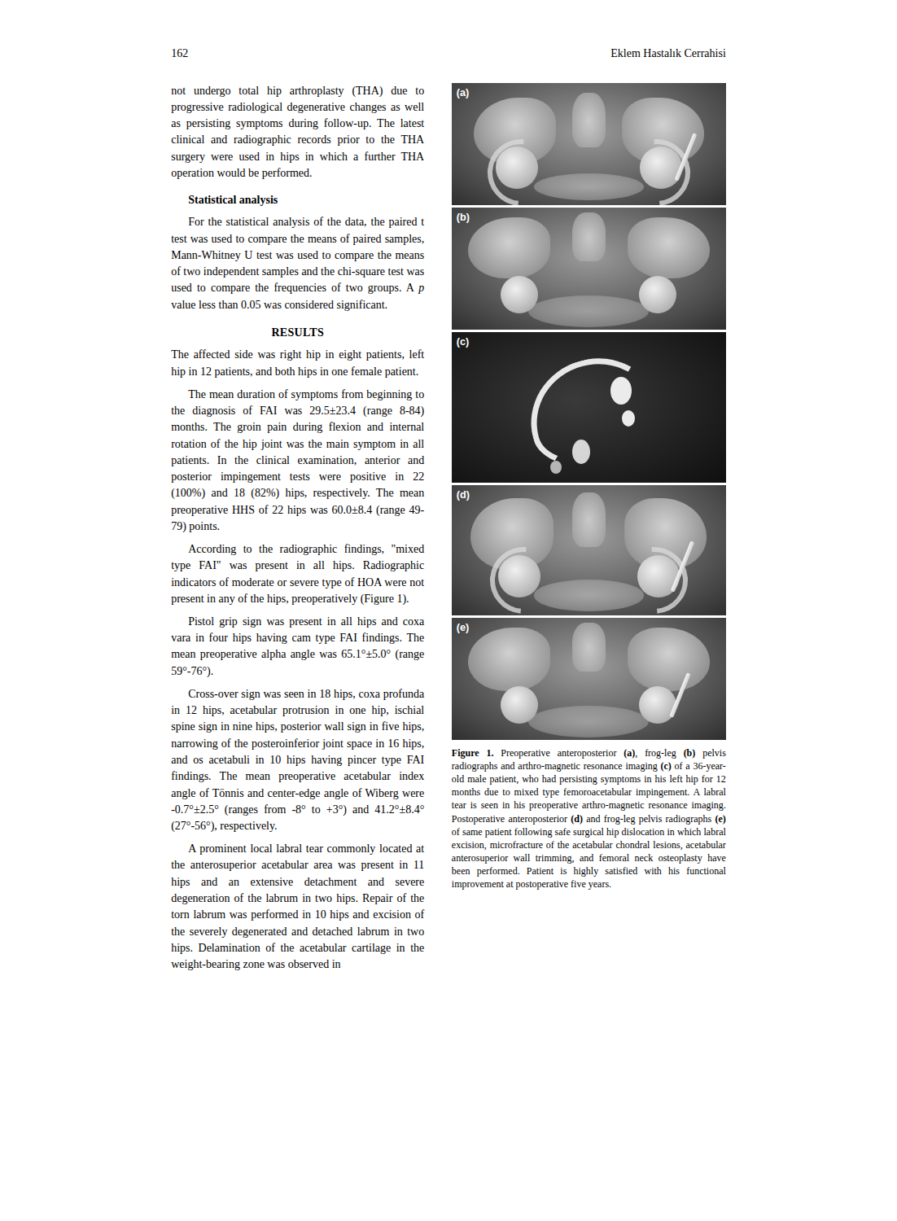162
Eklem Hastalık Cerrahisi
not undergo total hip arthroplasty (THA) due to progressive radiological degenerative changes as well as persisting symptoms during follow-up. The latest clinical and radiographic records prior to the THA surgery were used in hips in which a further THA operation would be performed.
Statistical analysis
For the statistical analysis of the data, the paired t test was used to compare the means of paired samples, Mann-Whitney U test was used to compare the means of two independent samples and the chi-square test was used to compare the frequencies of two groups. A p value less than 0.05 was considered significant.
RESULTS
The affected side was right hip in eight patients, left hip in 12 patients, and both hips in one female patient.
The mean duration of symptoms from beginning to the diagnosis of FAI was 29.5±23.4 (range 8-84) months. The groin pain during flexion and internal rotation of the hip joint was the main symptom in all patients. In the clinical examination, anterior and posterior impingement tests were positive in 22 (100%) and 18 (82%) hips, respectively. The mean preoperative HHS of 22 hips was 60.0±8.4 (range 49-79) points.
According to the radiographic findings, "mixed type FAI" was present in all hips. Radiographic indicators of moderate or severe type of HOA were not present in any of the hips, preoperatively (Figure 1).
Pistol grip sign was present in all hips and coxa vara in four hips having cam type FAI findings. The mean preoperative alpha angle was 65.1°±5.0° (range 59°-76°).
Cross-over sign was seen in 18 hips, coxa profunda in 12 hips, acetabular protrusion in one hip, ischial spine sign in nine hips, posterior wall sign in five hips, narrowing of the posteroinferior joint space in 16 hips, and os acetabuli in 10 hips having pincer type FAI findings. The mean preoperative acetabular index angle of Tönnis and center-edge angle of Wiberg were -0.7°±2.5° (ranges from -8° to +3°) and 41.2°±8.4° (27°-56°), respectively.
A prominent local labral tear commonly located at the anterosuperior acetabular area was present in 11 hips and an extensive detachment and severe degeneration of the labrum in two hips. Repair of the torn labrum was performed in 10 hips and excision of the severely degenerated and detached labrum in two hips. Delamination of the acetabular cartilage in the weight-bearing zone was observed in
(a)
(b)
(c)
(d)
(e)
Figure 1. Preoperative anteroposterior (a), frog-leg (b) pelvis radiographs and arthro-magnetic resonance imaging (c) of a 36-year-old male patient, who had persisting symptoms in his left hip for 12 months due to mixed type femoroacetabular impingement. A labral tear is seen in his preoperative arthro-magnetic resonance imaging. Postoperative anteroposterior (d) and frog-leg pelvis radiographs (e) of same patient following safe surgical hip dislocation in which labral excision, microfracture of the acetabular chondral lesions, acetabular anterosuperior wall trimming, and femoral neck osteoplasty have been performed. Patient is highly satisfied with his functional improvement at postoperative five years.